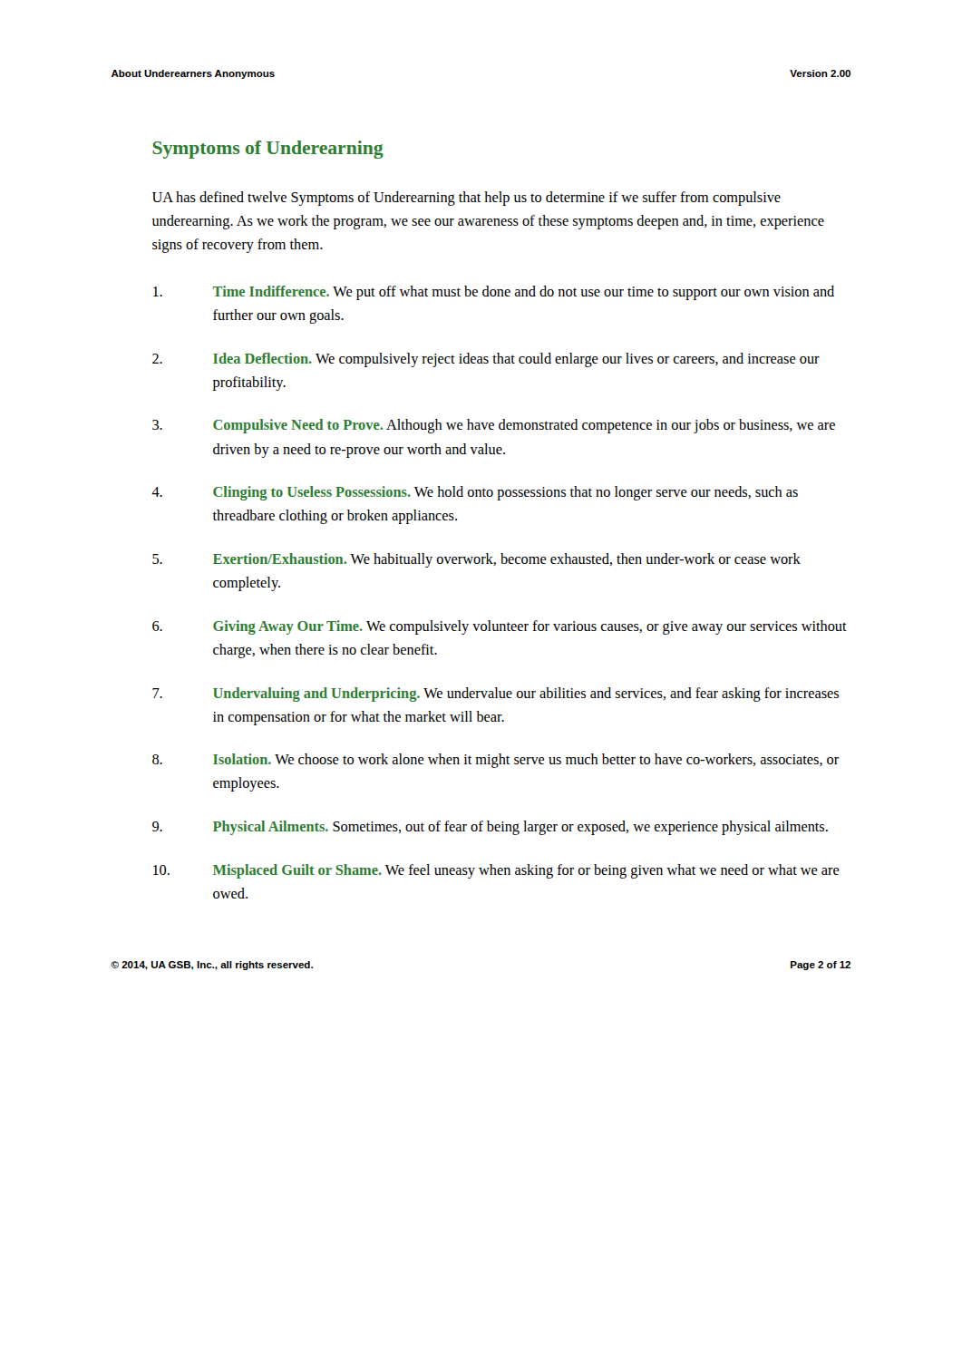About Underearners Anonymous Version 2.00
Symptoms of Underearning
UA has defined twelve Symptoms of Underearning that help us to determine if we suffer from compulsive underearning. As we work the program, we see our awareness of these symptoms deepen and, in time, experience signs of recovery from them.
Time Indifference. We put off what must be done and do not use our time to support our own vision and further our own goals.
Idea Deflection. We compulsively reject ideas that could enlarge our lives or careers, and increase our profitability.
Compulsive Need to Prove. Although we have demonstrated competence in our jobs or business, we are driven by a need to re-prove our worth and value.
Clinging to Useless Possessions. We hold onto possessions that no longer serve our needs, such as threadbare clothing or broken appliances.
Exertion/Exhaustion. We habitually overwork, become exhausted, then under-work or cease work completely.
Giving Away Our Time. We compulsively volunteer for various causes, or give away our services without charge, when there is no clear benefit.
Undervaluing and Underpricing. We undervalue our abilities and services, and fear asking for increases in compensation or for what the market will bear.
Isolation. We choose to work alone when it might serve us much better to have co-workers, associates, or employees.
Physical Ailments. Sometimes, out of fear of being larger or exposed, we experience physical ailments.
Misplaced Guilt or Shame. We feel uneasy when asking for or being given what we need or what we are owed.
© 2014, UA GSB, Inc., all rights reserved. Page 2 of 12